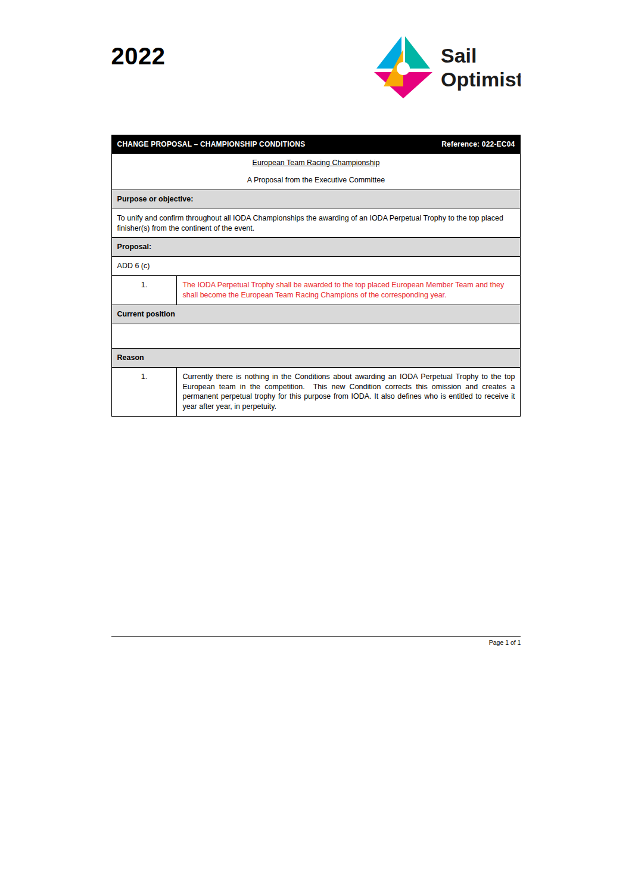2022
Sail Optimist
| CHANGE PROPOSAL – CHAMPIONSHIP CONDITIONS Reference: 022-EC04 |
| European Team Racing Championship A Proposal from the Executive Committee |
| Purpose or objective: |
| To unify and confirm throughout all IODA Championships the awarding of an IODA Perpetual Trophy to the top placed finisher(s) from the continent of the event. |
| Proposal: |
| ADD 6 (c) |
| 1. | The IODA Perpetual Trophy shall be awarded to the top placed European Member Team and they shall become the European Team Racing Champions of the corresponding year. |
| Current position |
| Reason |
| 1. | Currently there is nothing in the Conditions about awarding an IODA Perpetual Trophy to the top European team in the competition. This new Condition corrects this omission and creates a permanent perpetual trophy for this purpose from IODA. It also defines who is entitled to receive it year after year, in perpetuity. |
Page 1 of 1